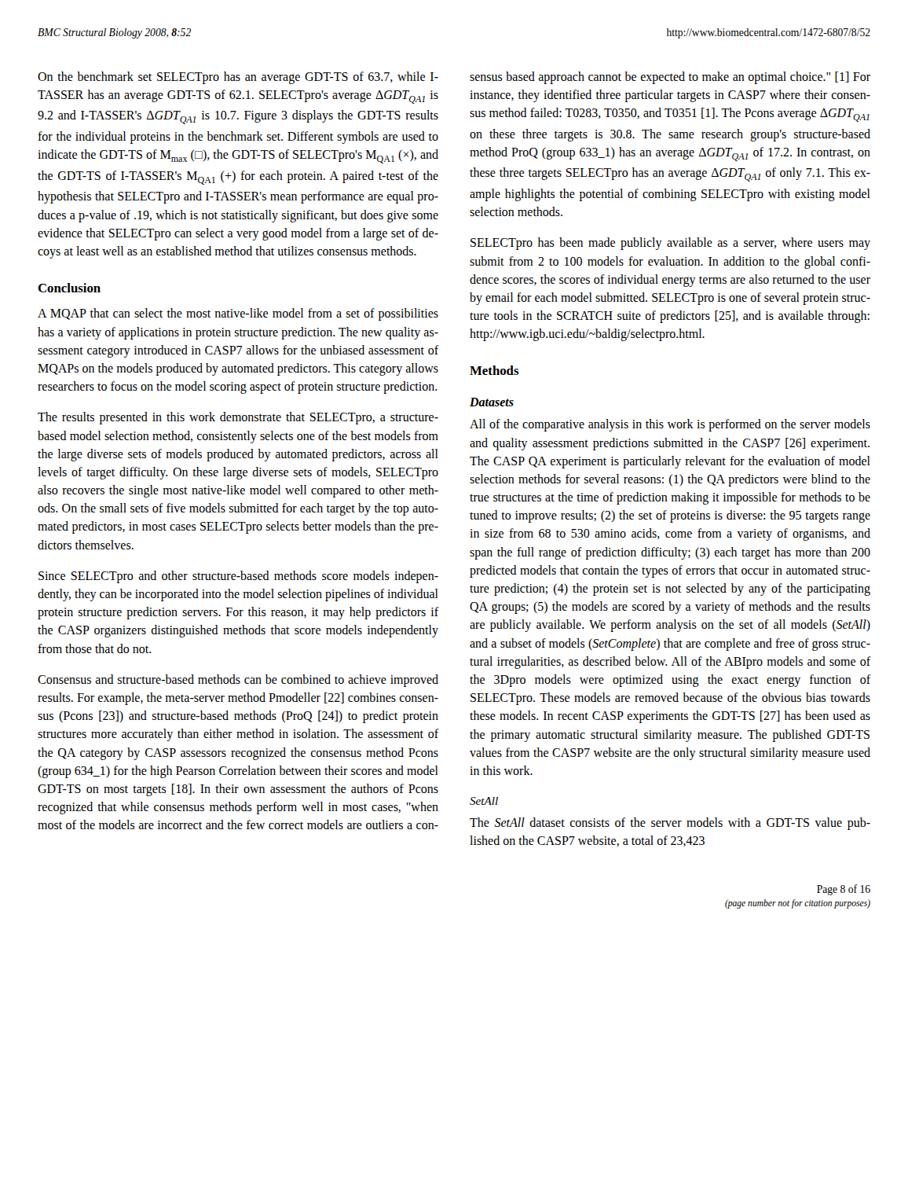BMC Structural Biology 2008, 8:52
http://www.biomedcentral.com/1472-6807/8/52
On the benchmark set SELECTpro has an average GDT-TS of 63.7, while I-TASSER has an average GDT-TS of 62.1. SELECTpro's average ΔGDTQA1 is 9.2 and I-TASSER's ΔGDTQA1 is 10.7. Figure 3 displays the GDT-TS results for the individual proteins in the benchmark set. Different symbols are used to indicate the GDT-TS of Mmax (□), the GDT-TS of SELECTpro's MQA1 (×), and the GDT-TS of I-TASSER's MQA1 (+) for each protein. A paired t-test of the hypothesis that SELECTpro and I-TASSER's mean performance are equal produces a p-value of .19, which is not statistically significant, but does give some evidence that SELECTpro can select a very good model from a large set of decoys at least well as an established method that utilizes consensus methods.
Conclusion
A MQAP that can select the most native-like model from a set of possibilities has a variety of applications in protein structure prediction. The new quality assessment category introduced in CASP7 allows for the unbiased assessment of MQAPs on the models produced by automated predictors. This category allows researchers to focus on the model scoring aspect of protein structure prediction.
The results presented in this work demonstrate that SELECTpro, a structure-based model selection method, consistently selects one of the best models from the large diverse sets of models produced by automated predictors, across all levels of target difficulty. On these large diverse sets of models, SELECTpro also recovers the single most native-like model well compared to other methods. On the small sets of five models submitted for each target by the top automated predictors, in most cases SELECTpro selects better models than the predictors themselves.
Since SELECTpro and other structure-based methods score models independently, they can be incorporated into the model selection pipelines of individual protein structure prediction servers. For this reason, it may help predictors if the CASP organizers distinguished methods that score models independently from those that do not.
Consensus and structure-based methods can be combined to achieve improved results. For example, the meta-server method Pmodeller [22] combines consensus (Pcons [23]) and structure-based methods (ProQ [24]) to predict protein structures more accurately than either method in isolation. The assessment of the QA category by CASP assessors recognized the consensus method Pcons (group 634_1) for the high Pearson Correlation between their scores and model GDT-TS on most targets [18]. In their own assessment the authors of Pcons recognized that while consensus methods perform well in most cases, "when most of the models are incorrect and the few correct models are outliers a consensus based approach cannot be expected to make an optimal choice." [1] For instance, they identified three particular targets in CASP7 where their consensus method failed: T0283, T0350, and T0351 [1]. The Pcons average ΔGDTQA1 on these three targets is 30.8. The same research group's structure-based method ProQ (group 633_1) has an average ΔGDTQA1 of 17.2. In contrast, on these three targets SELECTpro has an average ΔGDTQA1 of only 7.1. This example highlights the potential of combining SELECTpro with existing model selection methods.
SELECTpro has been made publicly available as a server, where users may submit from 2 to 100 models for evaluation. In addition to the global confidence scores, the scores of individual energy terms are also returned to the user by email for each model submitted. SELECTpro is one of several protein structure tools in the SCRATCH suite of predictors [25], and is available through: http://www.igb.uci.edu/~baldig/selectpro.html.
Methods
Datasets
All of the comparative analysis in this work is performed on the server models and quality assessment predictions submitted in the CASP7 [26] experiment. The CASP QA experiment is particularly relevant for the evaluation of model selection methods for several reasons: (1) the QA predictors were blind to the true structures at the time of prediction making it impossible for methods to be tuned to improve results; (2) the set of proteins is diverse: the 95 targets range in size from 68 to 530 amino acids, come from a variety of organisms, and span the full range of prediction difficulty; (3) each target has more than 200 predicted models that contain the types of errors that occur in automated structure prediction; (4) the protein set is not selected by any of the participating QA groups; (5) the models are scored by a variety of methods and the results are publicly available. We perform analysis on the set of all models (SetAll) and a subset of models (SetComplete) that are complete and free of gross structural irregularities, as described below. All of the ABIpro models and some of the 3Dpro models were optimized using the exact energy function of SELECTpro. These models are removed because of the obvious bias towards these models. In recent CASP experiments the GDT-TS [27] has been used as the primary automatic structural similarity measure. The published GDT-TS values from the CASP7 website are the only structural similarity measure used in this work.
SetAll
The SetAll dataset consists of the server models with a GDT-TS value published on the CASP7 website, a total of 23,423
Page 8 of 16
(page number not for citation purposes)